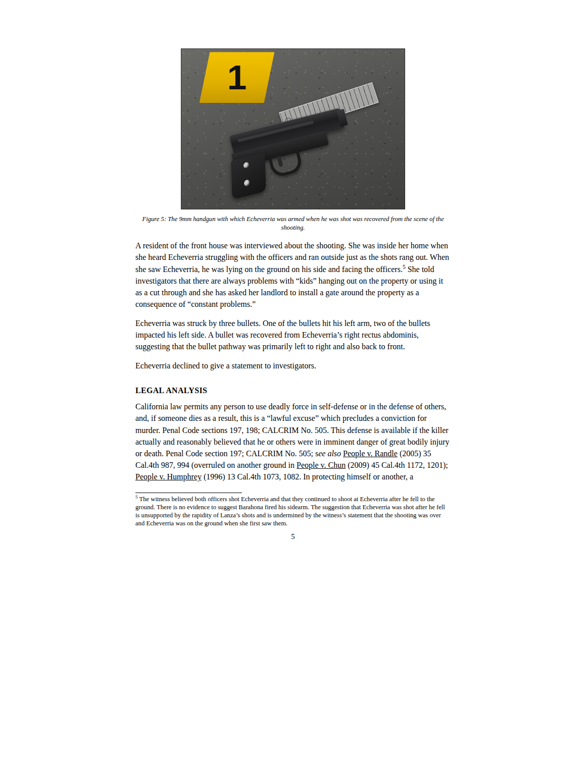1
Figure 5: The 9mm handgun with which Echeverria was armed when he was shot was recovered from the scene of the shooting.
A resident of the front house was interviewed about the shooting. She was inside her home when she heard Echeverria struggling with the officers and ran outside just as the shots rang out. When she saw Echeverria, he was lying on the ground on his side and facing the officers.5 She told investigators that there are always problems with “kids” hanging out on the property or using it as a cut through and she has asked her landlord to install a gate around the property as a consequence of “constant problems.”
Echeverria was struck by three bullets. One of the bullets hit his left arm, two of the bullets impacted his left side. A bullet was recovered from Echeverria’s right rectus abdominis, suggesting that the bullet pathway was primarily left to right and also back to front.
Echeverria declined to give a statement to investigators.
LEGAL ANALYSIS
California law permits any person to use deadly force in self-defense or in the defense of others, and, if someone dies as a result, this is a “lawful excuse” which precludes a conviction for murder. Penal Code sections 197, 198; CALCRIM No. 505. This defense is available if the killer actually and reasonably believed that he or others were in imminent danger of great bodily injury or death. Penal Code section 197; CALCRIM No. 505; see also People v. Randle (2005) 35 Cal.4th 987, 994 (overruled on another ground in People v. Chun (2009) 45 Cal.4th 1172, 1201); People v. Humphrey (1996) 13 Cal.4th 1073, 1082. In protecting himself or another, a
5 The witness believed both officers shot Echeverria and that they continued to shoot at Echeverria after he fell to the ground. There is no evidence to suggest Barahona fired his sidearm. The suggestion that Echeverria was shot after he fell is unsupported by the rapidity of Lanza’s shots and is undermined by the witness’s statement that the shooting was over and Echeverria was on the ground when she first saw them.
5